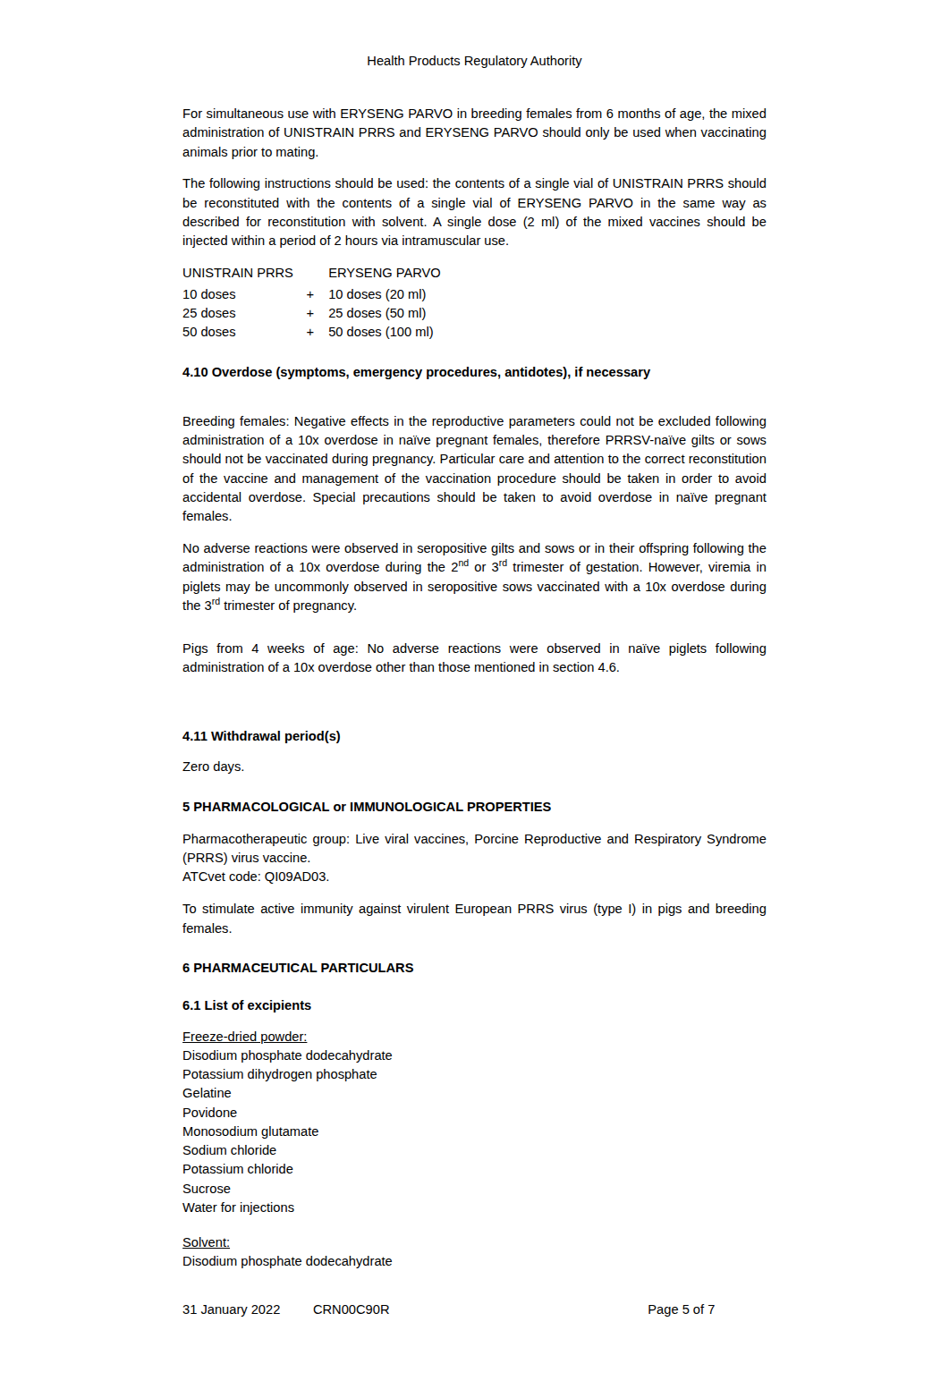Health Products Regulatory Authority
For simultaneous use with ERYSENG PARVO in breeding females from 6 months of age, the mixed administration of UNISTRAIN PRRS and ERYSENG PARVO should only be used when vaccinating animals prior to mating.
The following instructions should be used: the contents of a single vial of UNISTRAIN PRRS should be reconstituted with the contents of a single vial of ERYSENG PARVO in the same way as described for reconstitution with solvent. A single dose (2 ml) of the mixed vaccines should be injected within a period of 2 hours via intramuscular use.
| UNISTRAIN PRRS | | ERYSENG PARVO |
| 10 doses | + | 10 doses (20 ml) |
| 25 doses | + | 25 doses (50 ml) |
| 50 doses | + | 50 doses (100 ml) |
4.10 Overdose (symptoms, emergency procedures, antidotes), if necessary
Breeding females: Negative effects in the reproductive parameters could not be excluded following administration of a 10x overdose in naïve pregnant females, therefore PRRSV-naïve gilts or sows should not be vaccinated during pregnancy. Particular care and attention to the correct reconstitution of the vaccine and management of the vaccination procedure should be taken in order to avoid accidental overdose. Special precautions should be taken to avoid overdose in naïve pregnant females.
No adverse reactions were observed in seropositive gilts and sows or in their offspring following the administration of a 10x overdose during the 2nd or 3rd trimester of gestation. However, viremia in piglets may be uncommonly observed in seropositive sows vaccinated with a 10x overdose during the 3rd trimester of pregnancy.
Pigs from 4 weeks of age: No adverse reactions were observed in naïve piglets following administration of a 10x overdose other than those mentioned in section 4.6.
4.11 Withdrawal period(s)
Zero days.
5 PHARMACOLOGICAL or IMMUNOLOGICAL PROPERTIES
Pharmacotherapeutic group: Live viral vaccines, Porcine Reproductive and Respiratory Syndrome (PRRS) virus vaccine.
ATCvet code: QI09AD03.
To stimulate active immunity against virulent European PRRS virus (type I) in pigs and breeding females.
6 PHARMACEUTICAL PARTICULARS
6.1 List of excipients
Freeze-dried powder:
Disodium phosphate dodecahydrate
Potassium dihydrogen phosphate
Gelatine
Povidone
Monosodium glutamate
Sodium chloride
Potassium chloride
Sucrose
Water for injections
Solvent:
Disodium phosphate dodecahydrate
31 January 2022
CRN00C90R
Page 5 of 7